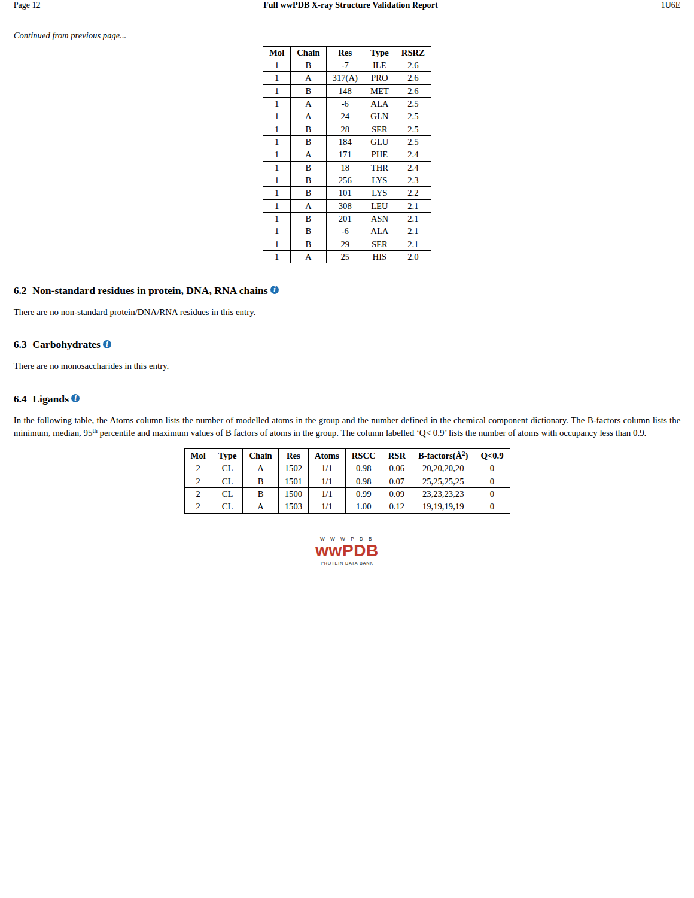Page 12
Full wwPDB X-ray Structure Validation Report
1U6E
Continued from previous page...
| Mol | Chain | Res | Type | RSRZ |
| --- | --- | --- | --- | --- |
| 1 | B | -7 | ILE | 2.6 |
| 1 | A | 317(A) | PRO | 2.6 |
| 1 | B | 148 | MET | 2.6 |
| 1 | A | -6 | ALA | 2.5 |
| 1 | A | 24 | GLN | 2.5 |
| 1 | B | 28 | SER | 2.5 |
| 1 | B | 184 | GLU | 2.5 |
| 1 | A | 171 | PHE | 2.4 |
| 1 | B | 18 | THR | 2.4 |
| 1 | B | 256 | LYS | 2.3 |
| 1 | B | 101 | LYS | 2.2 |
| 1 | A | 308 | LEU | 2.1 |
| 1 | B | 201 | ASN | 2.1 |
| 1 | B | -6 | ALA | 2.1 |
| 1 | B | 29 | SER | 2.1 |
| 1 | A | 25 | HIS | 2.0 |
6.2 Non-standard residues in protein, DNA, RNA chainsi
There are no non-standard protein/DNA/RNA residues in this entry.
6.3 Carbohydratesi
There are no monosaccharides in this entry.
6.4 Ligandsi
In the following table, the Atoms column lists the number of modelled atoms in the group and the number defined in the chemical component dictionary. The B-factors column lists the minimum, median, 95th percentile and maximum values of B factors of atoms in the group. The column labelled ‘Q< 0.9’ lists the number of atoms with occupancy less than 0.9.
| Mol | Type | Chain | Res | Atoms | RSCC | RSR | B-factors(Å 2 ) | Q<0.9 |
| --- | --- | --- | --- | --- | --- | --- | --- | --- |
| 2 | CL | A | 1502 | 1/1 | 0.98 | 0.06 | 20,20,20,20 | 0 |
| 2 | CL | B | 1501 | 1/1 | 0.98 | 0.07 | 25,25,25,25 | 0 |
| 2 | CL | B | 1500 | 1/1 | 0.99 | 0.09 | 23,23,23,23 | 0 |
| 2 | CL | A | 1503 | 1/1 | 1.00 | 0.12 | 19,19,19,19 | 0 |
W W W P D B
ww PDB
PROTEIN DATA BANK